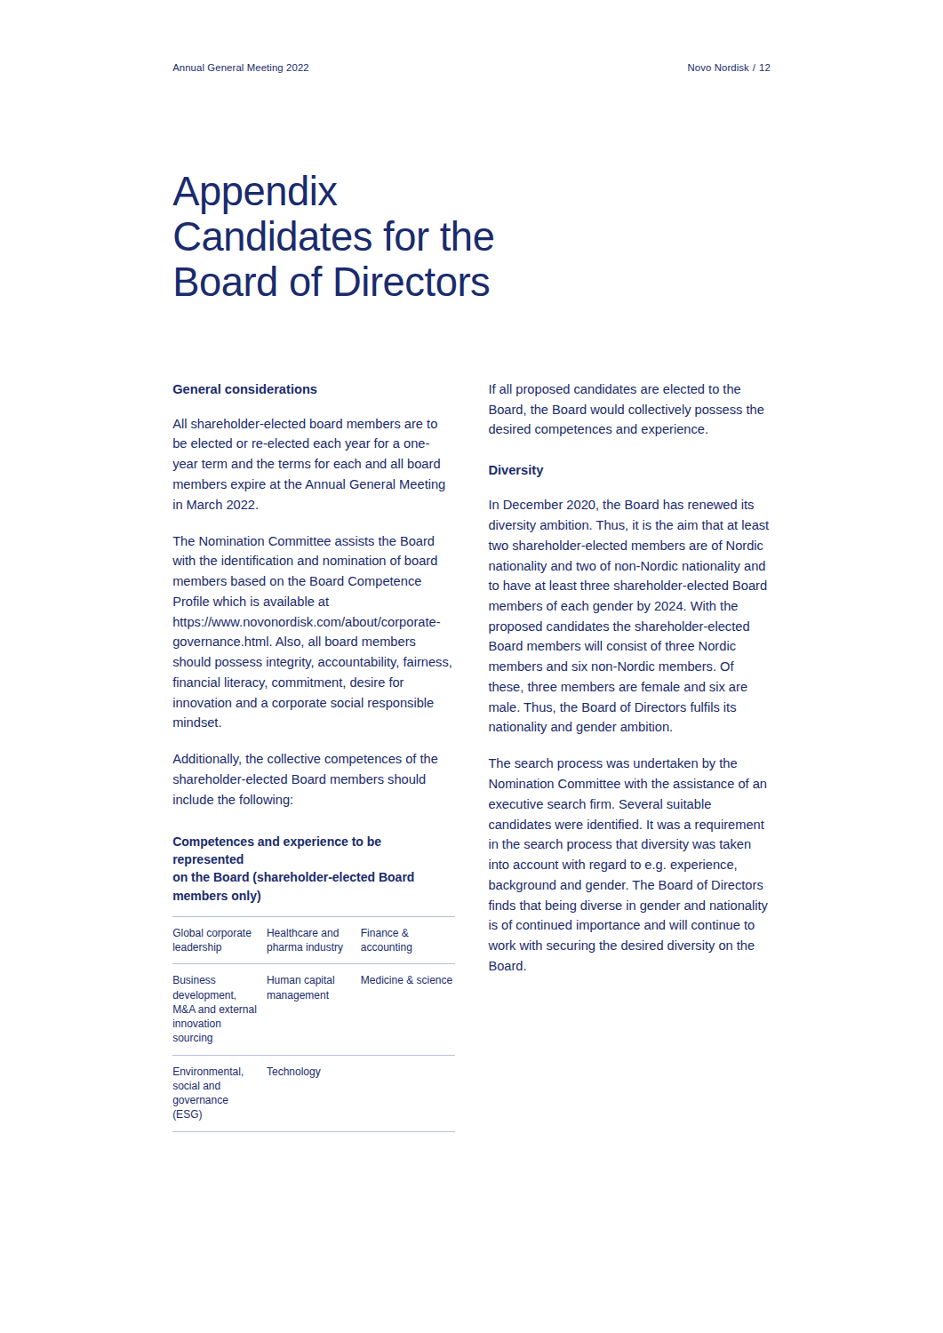Annual General Meeting 2022
Novo Nordisk/12
Appendix
Candidates for the
Board of Directors
General considerations
All shareholder-elected board members are to be elected or re-elected each year for a one-year term and the terms for each and all board members expire at the Annual General Meeting in March 2022.
The Nomination Committee assists the Board with the identification and nomination of board members based on the Board Competence Profile which is available at https://www.novonordisk.com/about/corporate-governance.html. Also, all board members should possess integrity, accountability, fairness, financial literacy, commitment, desire for innovation and a corporate social responsible mindset.
Additionally, the collective competences of the shareholder-elected Board members should include the following:
Competences and experience to be represented
on the Board (shareholder-elected Board members only)
| Global corporate leadership | Healthcare and pharma industry | Finance & accounting |
| Business development, M&A and external innovation sourcing | Human capital management | Medicine & science |
| Environmental, social and governance (ESG) | Technology | |
If all proposed candidates are elected to the Board, the Board would collectively possess the desired competences and experience.
Diversity
In December 2020, the Board has renewed its diversity ambition. Thus, it is the aim that at least two shareholder-elected members are of Nordic nationality and two of non-Nordic nationality and to have at least three shareholder-elected Board members of each gender by 2024. With the proposed candidates the shareholder-elected Board members will consist of three Nordic members and six non-Nordic members. Of these, three members are female and six are male. Thus, the Board of Directors fulfils its nationality and gender ambition.
The search process was undertaken by the Nomination Committee with the assistance of an executive search firm. Several suitable candidates were identified. It was a requirement in the search process that diversity was taken into account with regard to e.g. experience, background and gender. The Board of Directors finds that being diverse in gender and nationality is of continued importance and will continue to work with securing the desired diversity on the Board.